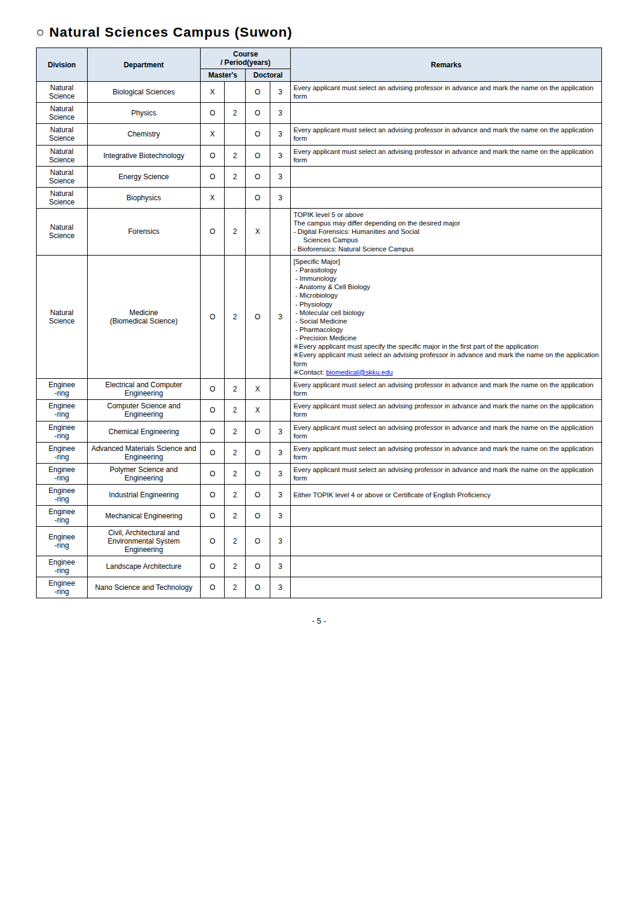○ Natural Sciences Campus (Suwon)
| Division | Department | Course / Period(years) | Remarks |
| --- | --- | --- | --- |
| Master's | Doctoral |
| Natural Science | Biological Sciences | X | | O | 3 | Every applicant must select an advising professor in advance and mark the name on the application form |
| Natural Science | Physics | O | 2 | O | 3 | |
| Natural Science | Chemistry | X | | O | 3 | Every applicant must select an advising professor in advance and mark the name on the application form |
| Natural Science | Integrative Biotechnology | O | 2 | O | 3 | Every applicant must select an advising professor in advance and mark the name on the application form |
| Natural Science | Energy Science | O | 2 | O | 3 | |
| Natural Science | Biophysics | X | | O | 3 | |
| Natural Science | Forensics | O | 2 | X | | TOPIK level 5 or above The campus may differ depending on the desired major - Digital Forensics: Humanities and Social Sciences Campus - Bioforensics: Natural Science Campus |
| Natural Science | Medicine (Biomedical Science) | O | 2 | O | 3 | [Specific Major] - Parasitology - Immunology - Anatomy & Cell Biology - Microbiology - Physiology - Molecular cell biology - Social Medicine - Pharmacology - Precision Medicine ※Every applicant must specify the specific major in the first part of the application ※Every applicant must select an advising professor in advance and mark the name on the application form ※Contact: biomedical@skku.edu |
| Enginee -ring | Electrical and Computer Engineering | O | 2 | X | | Every applicant must select an advising professor in advance and mark the name on the application form |
| Enginee -ring | Computer Science and Engineering | O | 2 | X | | Every applicant must select an advising professor in advance and mark the name on the application form |
| Enginee -ring | Chemical Engineering | O | 2 | O | 3 | Every applicant must select an advising professor in advance and mark the name on the application form |
| Enginee -ring | Advanced Materials Science and Engineering | O | 2 | O | 3 | Every applicant must select an advising professor in advance and mark the name on the application form |
| Enginee -ring | Polymer Science and Engineering | O | 2 | O | 3 | Every applicant must select an advising professor in advance and mark the name on the application form |
| Enginee -ring | Industrial Engineering | O | 2 | O | 3 | Either TOPIK level 4 or above or Certificate of English Proficiency |
| Enginee -ring | Mechanical Engineering | O | 2 | O | 3 | |
| Enginee -ring | Civil, Architectural and Environmental System Engineering | O | 2 | O | 3 | |
| Enginee -ring | Landscape Architecture | O | 2 | O | 3 | |
| Enginee -ring | Nano Science and Technology | O | 2 | O | 3 | |
- 5 -